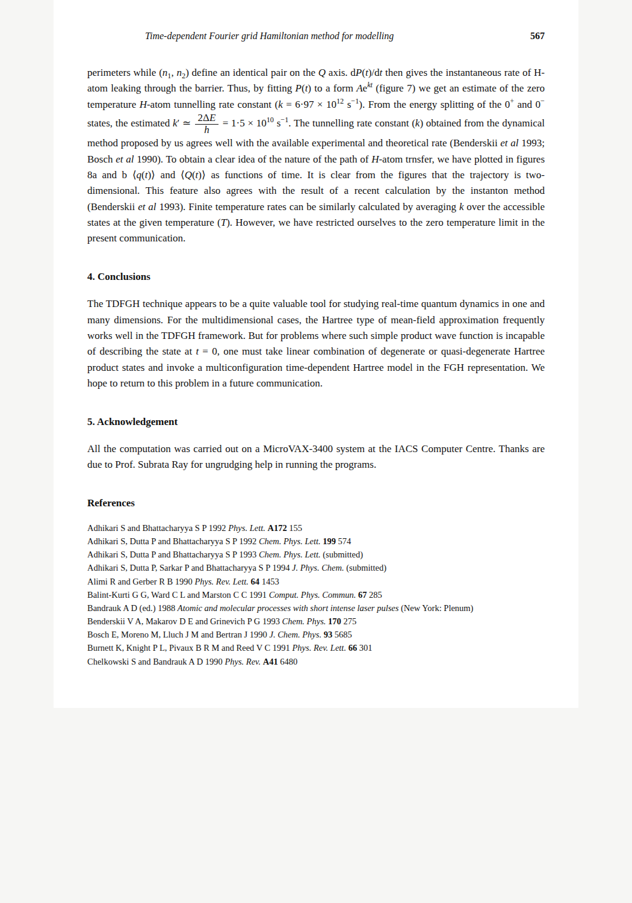Time-dependent Fourier grid Hamiltonian method for modelling 567
perimeters while (n1, n2) define an identical pair on the Q axis. dP(t)/dt then gives the instantaneous rate of H-atom leaking through the barrier. Thus, by fitting P(t) to a form Aekt (figure 7) we get an estimate of the zero temperature H-atom tunnelling rate constant (k = 6·97 × 1012 s−1). From the energy splitting of the 0+ and 0− states, the estimated k′ ≃ 2ΔE h = 1·5 × 1010 s−1. The tunnelling rate constant (k) obtained from the dynamical method proposed by us agrees well with the available experimental and theoretical rate (Benderskii et al 1993; Bosch et al 1990). To obtain a clear idea of the nature of the path of H-atom trnsfer, we have plotted in figures 8a and b ⟨q(t)⟩ and ⟨Q(t)⟩ as functions of time. It is clear from the figures that the trajectory is two-dimensional. This feature also agrees with the result of a recent calculation by the instanton method (Benderskii et al 1993). Finite temperature rates can be similarly calculated by averaging k over the accessible states at the given temperature (T). However, we have restricted ourselves to the zero temperature limit in the present communication.
4. Conclusions
The TDFGH technique appears to be a quite valuable tool for studying real-time quantum dynamics in one and many dimensions. For the multidimensional cases, the Hartree type of mean-field approximation frequently works well in the TDFGH framework. But for problems where such simple product wave function is incapable of describing the state at t = 0, one must take linear combination of degenerate or quasi-degenerate Hartree product states and invoke a multiconfiguration time-dependent Hartree model in the FGH representation. We hope to return to this problem in a future communication.
5. Acknowledgement
All the computation was carried out on a MicroVAX-3400 system at the IACS Computer Centre. Thanks are due to Prof. Subrata Ray for ungrudging help in running the programs.
References
Adhikari S and Bhattacharyya S P 1992 Phys. Lett. A172 155
Adhikari S, Dutta P and Bhattacharyya S P 1992 Chem. Phys. Lett. 199 574
Adhikari S, Dutta P and Bhattacharyya S P 1993 Chem. Phys. Lett. (submitted)
Adhikari S, Dutta P, Sarkar P and Bhattacharyya S P 1994 J. Phys. Chem. (submitted)
Alimi R and Gerber R B 1990 Phys. Rev. Lett. 64 1453
Balint-Kurti G G, Ward C L and Marston C C 1991 Comput. Phys. Commun. 67 285
Bandrauk A D (ed.) 1988 Atomic and molecular processes with short intense laser pulses (New York: Plenum)
Benderskii V A, Makarov D E and Grinevich P G 1993 Chem. Phys. 170 275
Bosch E, Moreno M, Lluch J M and Bertran J 1990 J. Chem. Phys. 93 5685
Burnett K, Knight P L, Pivaux B R M and Reed V C 1991 Phys. Rev. Lett. 66 301
Chelkowski S and Bandrauk A D 1990 Phys. Rev. A41 6480